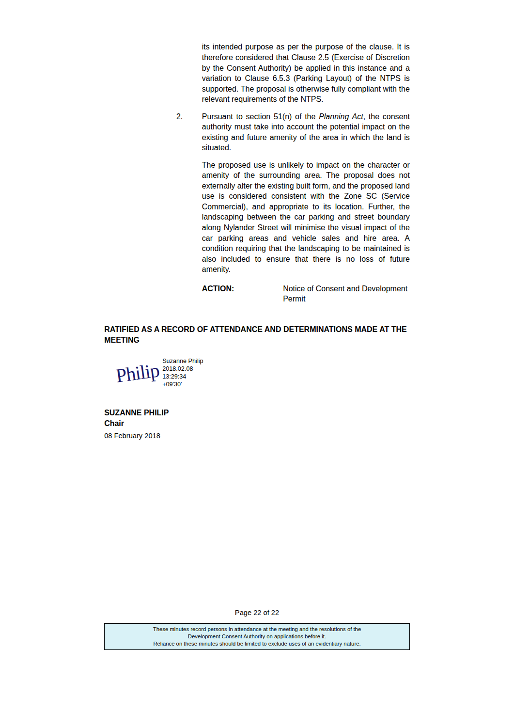its intended purpose as per the purpose of the clause. It is therefore considered that Clause 2.5 (Exercise of Discretion by the Consent Authority) be applied in this instance and a variation to Clause 6.5.3 (Parking Layout) of the NTPS is supported. The proposal is otherwise fully compliant with the relevant requirements of the NTPS.
2.
Pursuant to section 51(n) of the Planning Act, the consent authority must take into account the potential impact on the existing and future amenity of the area in which the land is situated.
The proposed use is unlikely to impact on the character or amenity of the surrounding area. The proposal does not externally alter the existing built form, and the proposed land use is considered consistent with the Zone SC (Service Commercial), and appropriate to its location. Further, the landscaping between the car parking and street boundary along Nylander Street will minimise the visual impact of the car parking areas and vehicle sales and hire area. A condition requiring that the landscaping to be maintained is also included to ensure that there is no loss of future amenity.
ACTION:
Notice of Consent and Development Permit
RATIFIED AS A RECORD OF ATTENDANCE AND DETERMINATIONS MADE AT THE MEETING
Philip
Suzanne Philip
2018.02.08
13:29:34
+09'30'
SUZANNE PHILIP
Chair
08 February 2018
Page 22 of 22
These minutes record persons in attendance at the meeting and the resolutions of the
Development Consent Authority on applications before it.
Reliance on these minutes should be limited to exclude uses of an evidentiary nature.